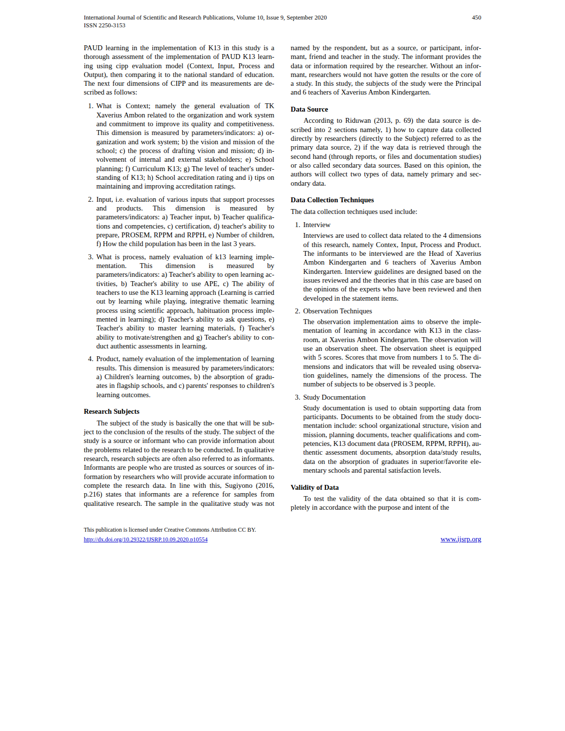International Journal of Scientific and Research Publications, Volume 10, Issue 9, September 2020 450
ISSN 2250-3153
PAUD learning in the implementation of K13 in this study is a thorough assessment of the implementation of PAUD K13 learning using cipp evaluation model (Context, Input, Process and Output), then comparing it to the national standard of education. The next four dimensions of CIPP and its measurements are described as follows:
What is Context; namely the general evaluation of TK Xaverius Ambon related to the organization and work system and commitment to improve its quality and competitiveness. This dimension is measured by parameters/indicators: a) organization and work system; b) the vision and mission of the school; c) the process of drafting vision and mission; d) involvement of internal and external stakeholders; e) School planning; f) Curriculum K13; g) The level of teacher's understanding of K13; h) School accreditation rating and i) tips on maintaining and improving accreditation ratings.
Input, i.e. evaluation of various inputs that support processes and products. This dimension is measured by parameters/indicators: a) Teacher input, b) Teacher qualifications and competencies, c) certification, d) teacher's ability to prepare, PROSEM, RPPM and RPPH, e) Number of children, f) How the child population has been in the last 3 years.
What is process, namely evaluation of k13 learning implementation. This dimension is measured by parameters/indicators: a) Teacher's ability to open learning activities, b) Teacher's ability to use APE, c) The ability of teachers to use the K13 learning approach (Learning is carried out by learning while playing, integrative thematic learning process using scientific approach, habituation process implemented in learning); d) Teacher's ability to ask questions, e) Teacher's ability to master learning materials, f) Teacher's ability to motivate/strengthen and g) Teacher's ability to conduct authentic assessments in learning.
Product, namely evaluation of the implementation of learning results. This dimension is measured by parameters/indicators: a) Children's learning outcomes, b) the absorption of graduates in flagship schools, and c) parents' responses to children's learning outcomes.
Research Subjects
The subject of the study is basically the one that will be subject to the conclusion of the results of the study. The subject of the study is a source or informant who can provide information about the problems related to the research to be conducted. In qualitative research, research subjects are often also referred to as informants. Informants are people who are trusted as sources or sources of information by researchers who will provide accurate information to complete the research data. In line with this, Sugiyono (2016, p.216) states that informants are a reference for samples from qualitative research. The sample in the qualitative study was not named by the respondent, but as a source, or participant, informant, friend and teacher in the study. The informant provides the data or information required by the researcher. Without an informant, researchers would not have gotten the results or the core of a study. In this study, the subjects of the study were the Principal and 6 teachers of Xaverius Ambon Kindergarten.
Data Source
According to Riduwan (2013, p. 69) the data source is described into 2 sections namely, 1) how to capture data collected directly by researchers (directly to the Subject) referred to as the primary data source, 2) if the way data is retrieved through the second hand (through reports, or files and documentation studies) or also called secondary data sources. Based on this opinion, the authors will collect two types of data, namely primary and secondary data.
Data Collection Techniques
The data collection techniques used include:
Interview
Interviews are used to collect data related to the 4 dimensions of this research, namely Contex, Input, Process and Product. The informants to be interviewed are the Head of Xaverius Ambon Kindergarten and 6 teachers of Xaverius Ambon Kindergarten. Interview guidelines are designed based on the issues reviewed and the theories that in this case are based on the opinions of the experts who have been reviewed and then developed in the statement items.
Observation Techniques
The observation implementation aims to observe the implementation of learning in accordance with K13 in the classroom, at Xaverius Ambon Kindergarten. The observation will use an observation sheet. The observation sheet is equipped with 5 scores. Scores that move from numbers 1 to 5. The dimensions and indicators that will be revealed using observation guidelines, namely the dimensions of the process. The number of subjects to be observed is 3 people.
Study Documentation
Study documentation is used to obtain supporting data from participants. Documents to be obtained from the study documentation include: school organizational structure, vision and mission, planning documents, teacher qualifications and competencies, K13 document data (PROSEM, RPPM, RPPH), authentic assessment documents, absorption data/study results, data on the absorption of graduates in superior/favorite elementary schools and parental satisfaction levels.
Validity of Data
To test the validity of the data obtained so that it is completely in accordance with the purpose and intent of the
This publication is licensed under Creative Commons Attribution CC BY.
http://dx.doi.org/10.29322/IJSRP.10.09.2020.p10554 www.ijsrp.org